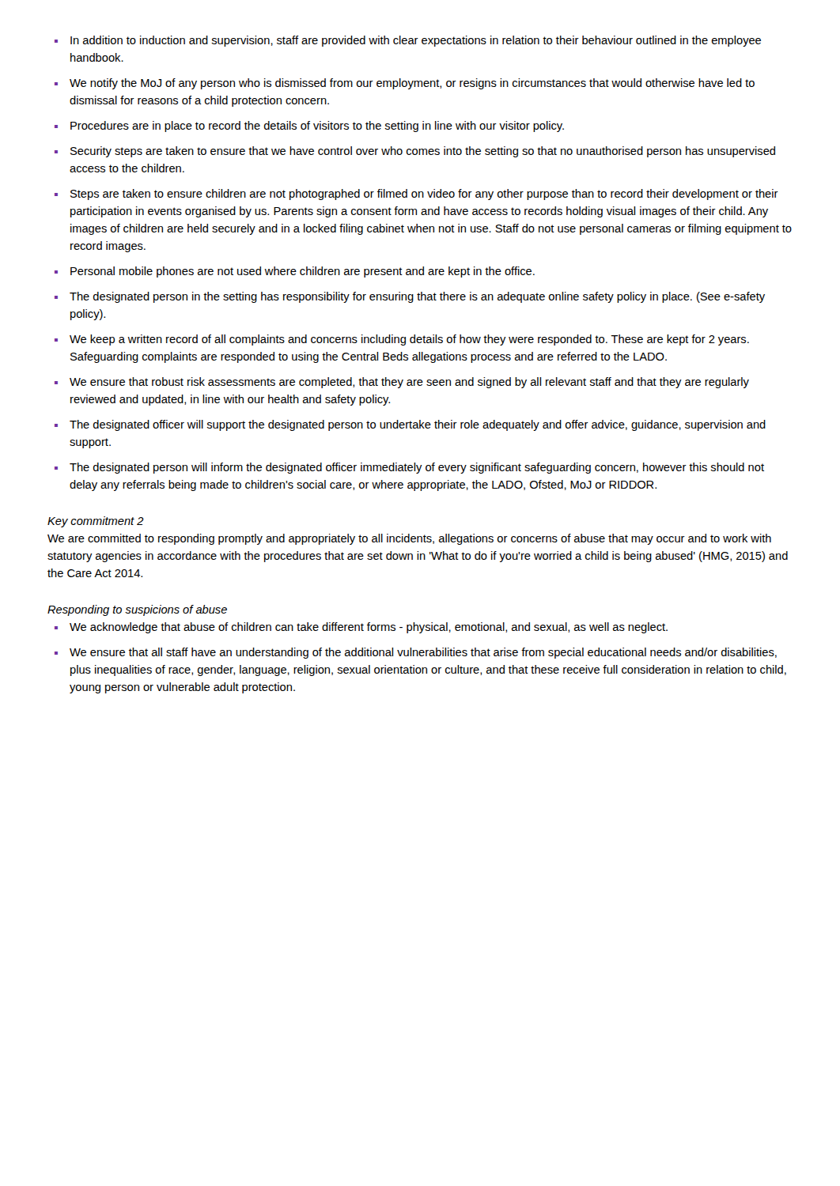In addition to induction and supervision, staff are provided with clear expectations in relation to their behaviour outlined in the employee handbook.
We notify the MoJ of any person who is dismissed from our employment, or resigns in circumstances that would otherwise have led to dismissal for reasons of a child protection concern.
Procedures are in place to record the details of visitors to the setting in line with our visitor policy.
Security steps are taken to ensure that we have control over who comes into the setting so that no unauthorised person has unsupervised access to the children.
Steps are taken to ensure children are not photographed or filmed on video for any other purpose than to record their development or their participation in events organised by us. Parents sign a consent form and have access to records holding visual images of their child. Any images of children are held securely and in a locked filing cabinet when not in use. Staff do not use personal cameras or filming equipment to record images.
Personal mobile phones are not used where children are present and are kept in the office.
The designated person in the setting has responsibility for ensuring that there is an adequate online safety policy in place. (See e-safety policy).
We keep a written record of all complaints and concerns including details of how they were responded to. These are kept for 2 years. Safeguarding complaints are responded to using the Central Beds allegations process and are referred to the LADO.
We ensure that robust risk assessments are completed, that they are seen and signed by all relevant staff and that they are regularly reviewed and updated, in line with our health and safety policy.
The designated officer will support the designated person to undertake their role adequately and offer advice, guidance, supervision and support.
The designated person will inform the designated officer immediately of every significant safeguarding concern, however this should not delay any referrals being made to children's social care, or where appropriate, the LADO, Ofsted, MoJ or RIDDOR.
Key commitment 2
We are committed to responding promptly and appropriately to all incidents, allegations or concerns of abuse that may occur and to work with statutory agencies in accordance with the procedures that are set down in 'What to do if you're worried a child is being abused' (HMG, 2015) and the Care Act 2014.
Responding to suspicions of abuse
We acknowledge that abuse of children can take different forms - physical, emotional, and sexual, as well as neglect.
We ensure that all staff have an understanding of the additional vulnerabilities that arise from special educational needs and/or disabilities, plus inequalities of race, gender, language, religion, sexual orientation or culture, and that these receive full consideration in relation to child, young person or vulnerable adult protection.